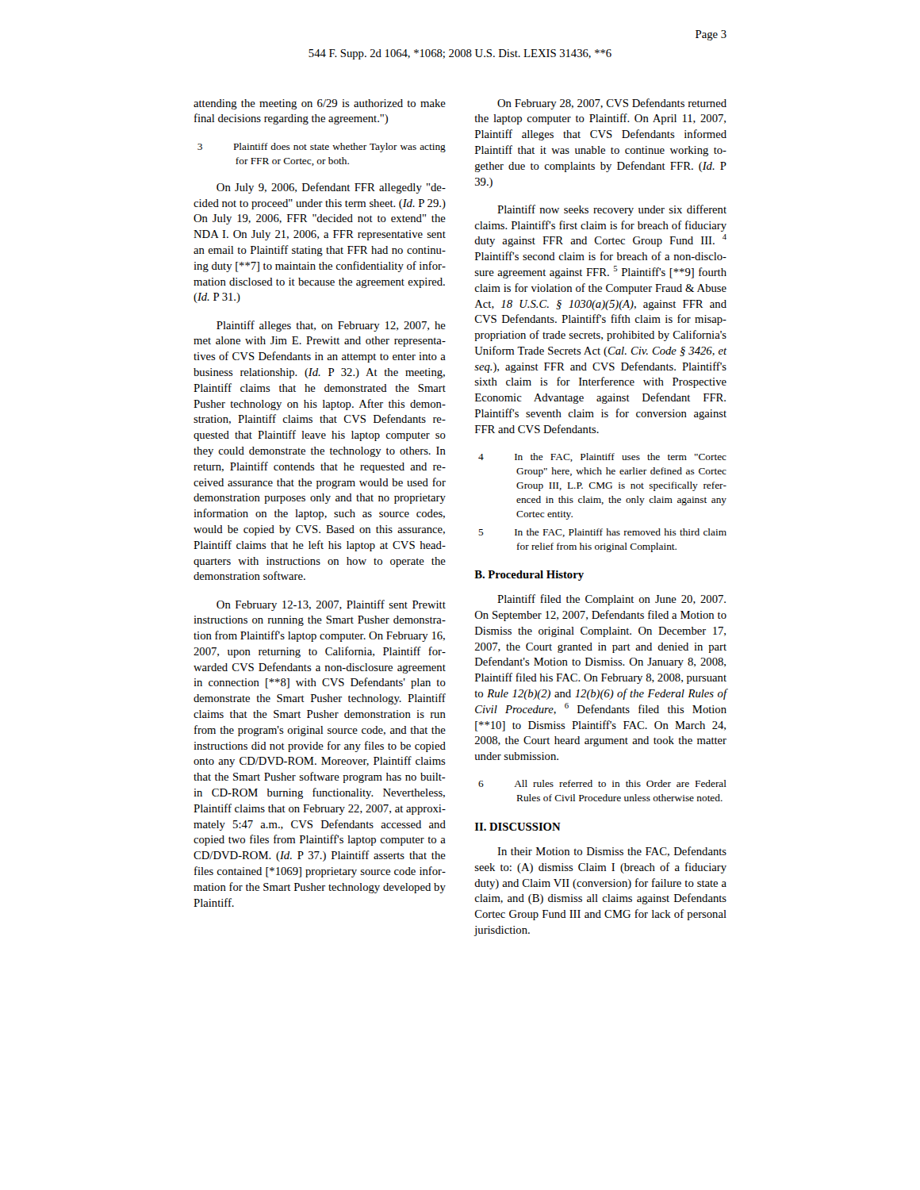Page 3
544 F. Supp. 2d 1064, *1068; 2008 U.S. Dist. LEXIS 31436, **6
attending the meeting on 6/29 is authorized to make final decisions regarding the agreement.")
3 Plaintiff does not state whether Taylor was acting for FFR or Cortec, or both.
On July 9, 2006, Defendant FFR allegedly "decided not to proceed" under this term sheet. (Id. P 29.) On July 19, 2006, FFR "decided not to extend" the NDA I. On July 21, 2006, a FFR representative sent an email to Plaintiff stating that FFR had no continuing duty [**7] to maintain the confidentiality of information disclosed to it because the agreement expired. (Id. P 31.)
Plaintiff alleges that, on February 12, 2007, he met alone with Jim E. Prewitt and other representatives of CVS Defendants in an attempt to enter into a business relationship. (Id. P 32.) At the meeting, Plaintiff claims that he demonstrated the Smart Pusher technology on his laptop. After this demonstration, Plaintiff claims that CVS Defendants requested that Plaintiff leave his laptop computer so they could demonstrate the technology to others. In return, Plaintiff contends that he requested and received assurance that the program would be used for demonstration purposes only and that no proprietary information on the laptop, such as source codes, would be copied by CVS. Based on this assurance, Plaintiff claims that he left his laptop at CVS headquarters with instructions on how to operate the demonstration software.
On February 12-13, 2007, Plaintiff sent Prewitt instructions on running the Smart Pusher demonstration from Plaintiff's laptop computer. On February 16, 2007, upon returning to California, Plaintiff forwarded CVS Defendants a non-disclosure agreement in connection [**8] with CVS Defendants' plan to demonstrate the Smart Pusher technology. Plaintiff claims that the Smart Pusher demonstration is run from the program's original source code, and that the instructions did not provide for any files to be copied onto any CD/DVD-ROM. Moreover, Plaintiff claims that the Smart Pusher software program has no built-in CD-ROM burning functionality. Nevertheless, Plaintiff claims that on February 22, 2007, at approximately 5:47 a.m., CVS Defendants accessed and copied two files from Plaintiff's laptop computer to a CD/DVD-ROM. (Id. P 37.) Plaintiff asserts that the files contained [*1069] proprietary source code information for the Smart Pusher technology developed by Plaintiff.
On February 28, 2007, CVS Defendants returned the laptop computer to Plaintiff. On April 11, 2007, Plaintiff alleges that CVS Defendants informed Plaintiff that it was unable to continue working together due to complaints by Defendant FFR. (Id. P 39.)
Plaintiff now seeks recovery under six different claims. Plaintiff's first claim is for breach of fiduciary duty against FFR and Cortec Group Fund III. 4 Plaintiff's second claim is for breach of a non-disclosure agreement against FFR. 5 Plaintiff's [**9] fourth claim is for violation of the Computer Fraud & Abuse Act, 18 U.S.C. § 1030(a)(5)(A), against FFR and CVS Defendants. Plaintiff's fifth claim is for misappropriation of trade secrets, prohibited by California's Uniform Trade Secrets Act (Cal. Civ. Code § 3426, et seq.), against FFR and CVS Defendants. Plaintiff's sixth claim is for Interference with Prospective Economic Advantage against Defendant FFR. Plaintiff's seventh claim is for conversion against FFR and CVS Defendants.
4 In the FAC, Plaintiff uses the term "Cortec Group" here, which he earlier defined as Cortec Group III, L.P. CMG is not specifically referenced in this claim, the only claim against any Cortec entity.
5 In the FAC, Plaintiff has removed his third claim for relief from his original Complaint.
B. Procedural History
Plaintiff filed the Complaint on June 20, 2007. On September 12, 2007, Defendants filed a Motion to Dismiss the original Complaint. On December 17, 2007, the Court granted in part and denied in part Defendant's Motion to Dismiss. On January 8, 2008, Plaintiff filed his FAC. On February 8, 2008, pursuant to Rule 12(b)(2) and 12(b)(6) of the Federal Rules of Civil Procedure, 6 Defendants filed this Motion [**10] to Dismiss Plaintiff's FAC. On March 24, 2008, the Court heard argument and took the matter under submission.
6 All rules referred to in this Order are Federal Rules of Civil Procedure unless otherwise noted.
II. DISCUSSION
In their Motion to Dismiss the FAC, Defendants seek to: (A) dismiss Claim I (breach of a fiduciary duty) and Claim VII (conversion) for failure to state a claim, and (B) dismiss all claims against Defendants Cortec Group Fund III and CMG for lack of personal jurisdiction.